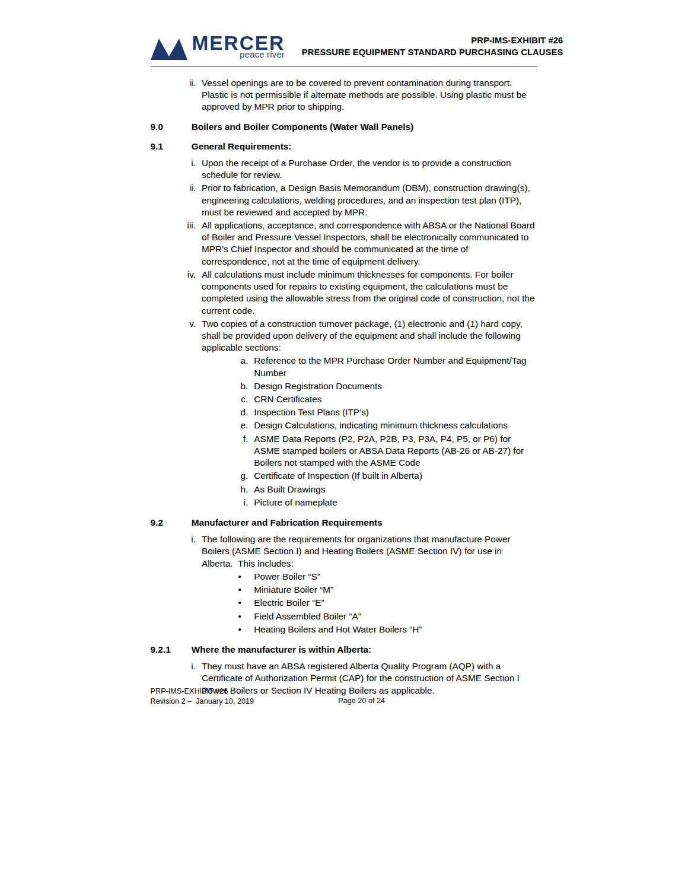MERCER
peace river
PRP-IMS-EXHIBIT #26
PRESSURE EQUIPMENT STANDARD PURCHASING CLAUSES
ii.
Vessel openings are to be covered to prevent contamination during transport. Plastic is not permissible if alternate methods are possible. Using plastic must be approved by MPR prior to shipping.
9.0
Boilers and Boiler Components (Water Wall Panels)
9.1
General Requirements:
i.
Upon the receipt of a Purchase Order, the vendor is to provide a construction schedule for review.
ii.
Prior to fabrication, a Design Basis Memorandum (DBM), construction drawing(s), engineering calculations, welding procedures, and an inspection test plan (ITP), must be reviewed and accepted by MPR.
iii.
All applications, acceptance, and correspondence with ABSA or the National Board of Boiler and Pressure Vessel Inspectors, shall be electronically communicated to MPR’s Chief Inspector and should be communicated at the time of correspondence, not at the time of equipment delivery.
iv.
All calculations must include minimum thicknesses for components. For boiler components used for repairs to existing equipment, the calculations must be completed using the allowable stress from the original code of construction, not the current code.
v.
Two copies of a construction turnover package, (1) electronic and (1) hard copy, shall be provided upon delivery of the equipment and shall include the following applicable sections:
a.
Reference to the MPR Purchase Order Number and Equipment/Tag Number
b.
Design Registration Documents
c.
CRN Certificates
d.
Inspection Test Plans (ITP’s)
e.
Design Calculations, indicating minimum thickness calculations
f.
ASME Data Reports (P2, P2A, P2B, P3, P3A, P4, P5, or P6) for ASME stamped boilers or ABSA Data Reports (AB-26 or AB-27) for Boilers not stamped with the ASME Code
g.
Certificate of Inspection (If built in Alberta)
h.
As Built Drawings
i.
Picture of nameplate
9.2
Manufacturer and Fabrication Requirements
i.
The following are the requirements for organizations that manufacture Power Boilers (ASME Section I) and Heating Boilers (ASME Section IV) for use in Alberta. This includes:
•
Power Boiler “S”
•
Miniature Boiler “M”
•
Electric Boiler “E”
•
Field Assembled Boiler “A”
•
Heating Boilers and Hot Water Boilers “H”
9.2.1
Where the manufacturer is within Alberta:
i.
They must have an ABSA registered Alberta Quality Program (AQP) with a Certificate of Authorization Permit (CAP) for the construction of ASME Section I Power Boilers or Section IV Heating Boilers as applicable.
PRP-IMS-EXHIBIT #26
Revision 2 – January 10, 2019
Page 20 of 24